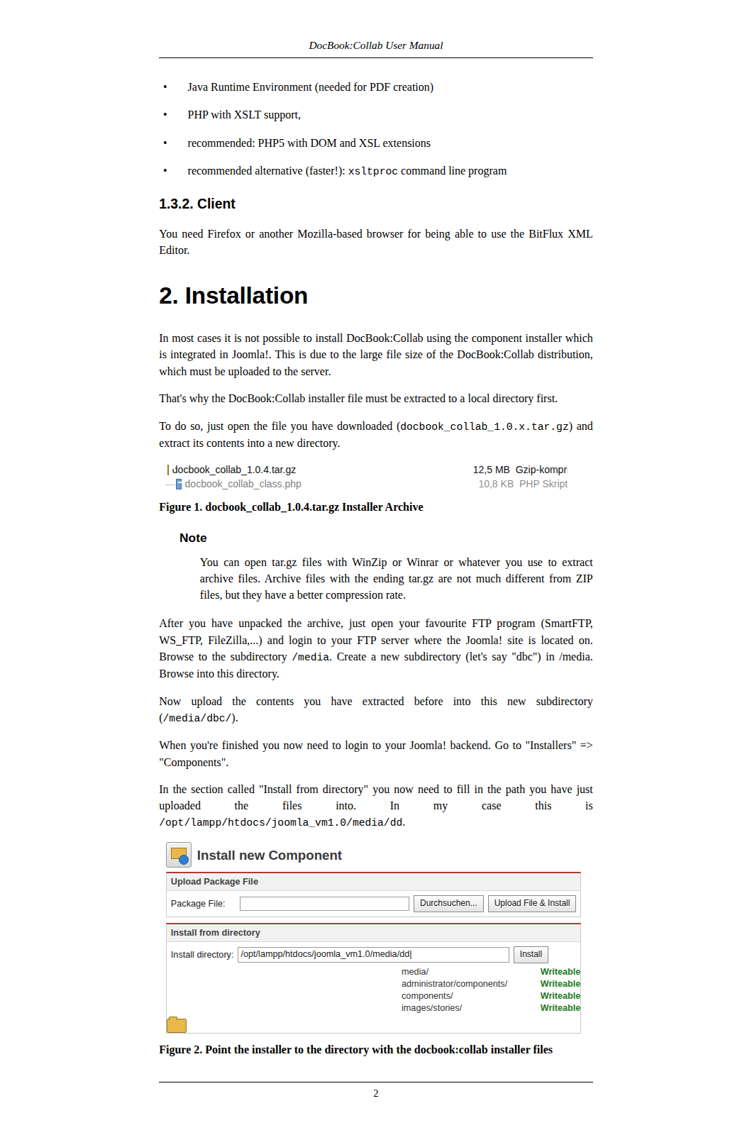DocBook:Collab User Manual
Java Runtime Environment (needed for PDF creation)
PHP with XSLT support,
recommended: PHP5 with DOM and XSL extensions
recommended alternative (faster!): xsltproc command line program
1.3.2. Client
You need Firefox or another Mozilla-based browser for being able to use the BitFlux XML Editor.
2. Installation
In most cases it is not possible to install DocBook:Collab using the component installer which is integrated in Joomla!. This is due to the large file size of the DocBook:Collab distribution, which must be uploaded to the server.
That's why the DocBook:Collab installer file must be extracted to a local directory first.
To do so, just open the file you have downloaded (docbook_collab_1.0.x.tar.gz) and extract its contents into a new directory.
docbook_collab_1.0.4.tar.gz 12,5 MB Gzip-komprimiertes Tar-...
docbook_collab_class.php 10,8 KB PHP Skript
Figure 1. docbook_collab_1.0.4.tar.gz Installer Archive
Note
You can open tar.gz files with WinZip or Winrar or whatever you use to extract archive files. Archive files with the ending tar.gz are not much different from ZIP files, but they have a better compression rate.
After you have unpacked the archive, just open your favourite FTP program (SmartFTP, WS_FTP, FileZilla,...) and login to your FTP server where the Joomla! site is located on. Browse to the subdirectory /media. Create a new subdirectory (let's say "dbc") in /media. Browse into this directory.
Now upload the contents you have extracted before into this new subdirectory (/media/dbc/).
When you're finished you now need to login to your Joomla! backend. Go to "Installers" => "Components".
In the section called "Install from directory" you now need to fill in the path you have just uploaded the files into. In my case this is /opt/lampp/htdocs/joomla_vm1.0/media/dd.
Install new Component
Upload Package File
Package File:
Durchsuchen...
Upload File & Install
Install from directory
Install directory:
/opt/lampp/htdocs/joomla_vm1.0/media/dd|
Install
media/Writeable
administrator/components/Writeable
components/Writeable
images/stories/Writeable
Figure 2. Point the installer to the directory with the docbook:collab installer files
2